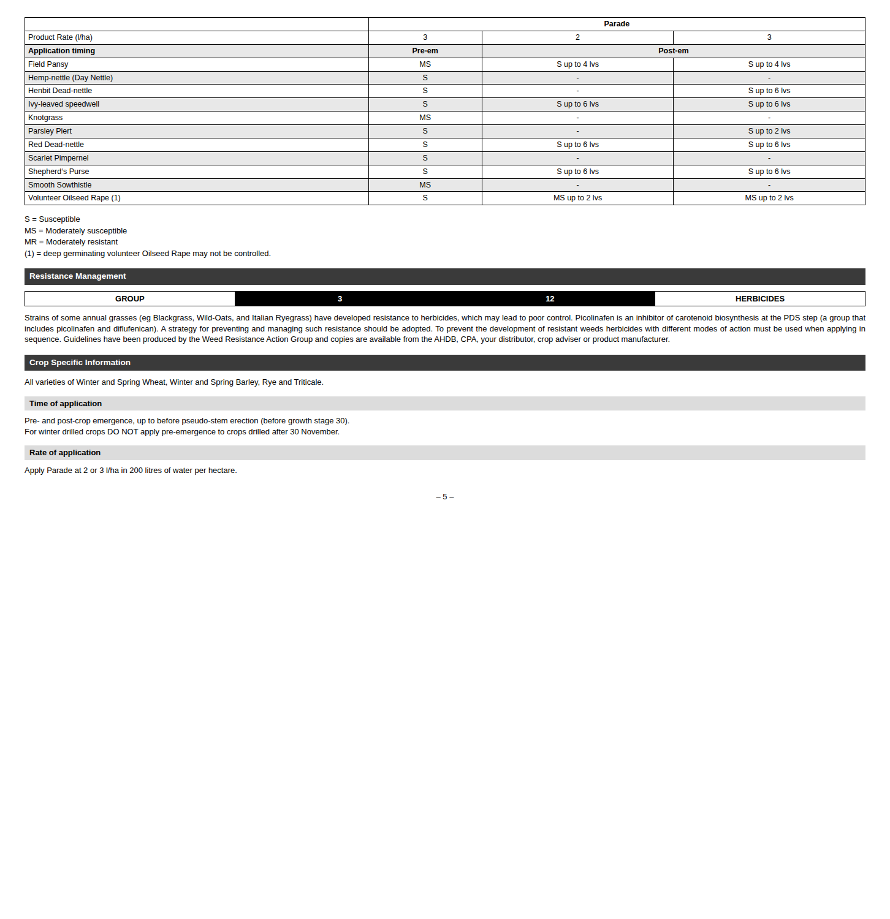| | Parade |
| --- | --- |
| Product Rate (l/ha) | 3 | 2 | 3 |
| Application timing | Pre-em | Post-em |
| Field Pansy | MS | S up to 4 lvs | S up to 4 lvs |
| Hemp-nettle (Day Nettle) | S | - | - |
| Henbit Dead-nettle | S | - | S up to 6 lvs |
| Ivy-leaved speedwell | S | S up to 6 lvs | S up to 6 lvs |
| Knotgrass | MS | - | - |
| Parsley Piert | S | - | S up to 2 lvs |
| Red Dead-nettle | S | S up to 6 lvs | S up to 6 lvs |
| Scarlet Pimpernel | S | - | - |
| Shepherd‘s Purse | S | S up to 6 lvs | S up to 6 lvs |
| Smooth Sowthistle | MS | - | - |
| Volunteer Oilseed Rape (1) | S | MS up to 2 lvs | MS up to 2 lvs |
S = Susceptible
MS = Moderately susceptible
MR = Moderately resistant
(1) = deep germinating volunteer Oilseed Rape may not be controlled.
Resistance Management
| GROUP | 3 | 12 | HERBICIDES |
Strains of some annual grasses (eg Blackgrass, Wild-Oats, and Italian Ryegrass) have developed resistance to herbicides, which may lead to poor control. Picolinafen is an inhibitor of carotenoid biosynthesis at the PDS step (a group that includes picolinafen and diflufenican). A strategy for preventing and managing such resistance should be adopted. To prevent the development of resistant weeds herbicides with different modes of action must be used when applying in sequence. Guidelines have been produced by the Weed Resistance Action Group and copies are available from the AHDB, CPA, your distributor, crop adviser or product manufacturer.
Crop Specific Information
All varieties of Winter and Spring Wheat, Winter and Spring Barley, Rye and Triticale.
Time of application
Pre- and post-crop emergence, up to before pseudo-stem erection (before growth stage 30).
For winter drilled crops DO NOT apply pre-emergence to crops drilled after 30 November.
Rate of application
Apply Parade at 2 or 3 l/ha in 200 litres of water per hectare.
– 5 –